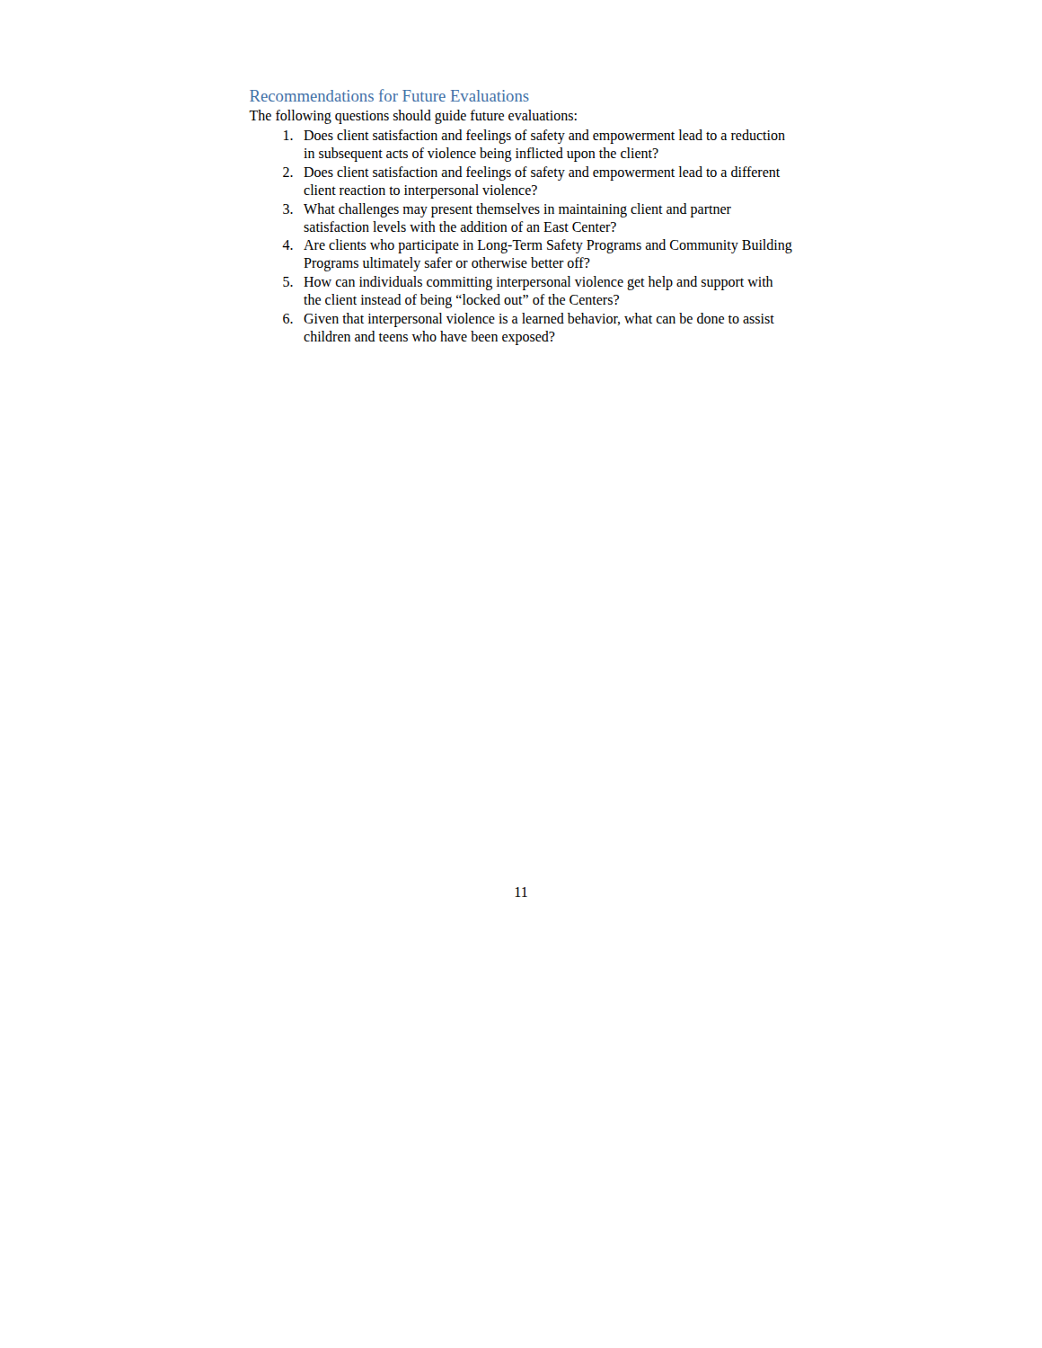Recommendations for Future Evaluations
The following questions should guide future evaluations:
Does client satisfaction and feelings of safety and empowerment lead to a reduction in subsequent acts of violence being inflicted upon the client?
Does client satisfaction and feelings of safety and empowerment lead to a different client reaction to interpersonal violence?
What challenges may present themselves in maintaining client and partner satisfaction levels with the addition of an East Center?
Are clients who participate in Long-Term Safety Programs and Community Building Programs ultimately safer or otherwise better off?
How can individuals committing interpersonal violence get help and support with the client instead of being “locked out” of the Centers?
Given that interpersonal violence is a learned behavior, what can be done to assist children and teens who have been exposed?
11